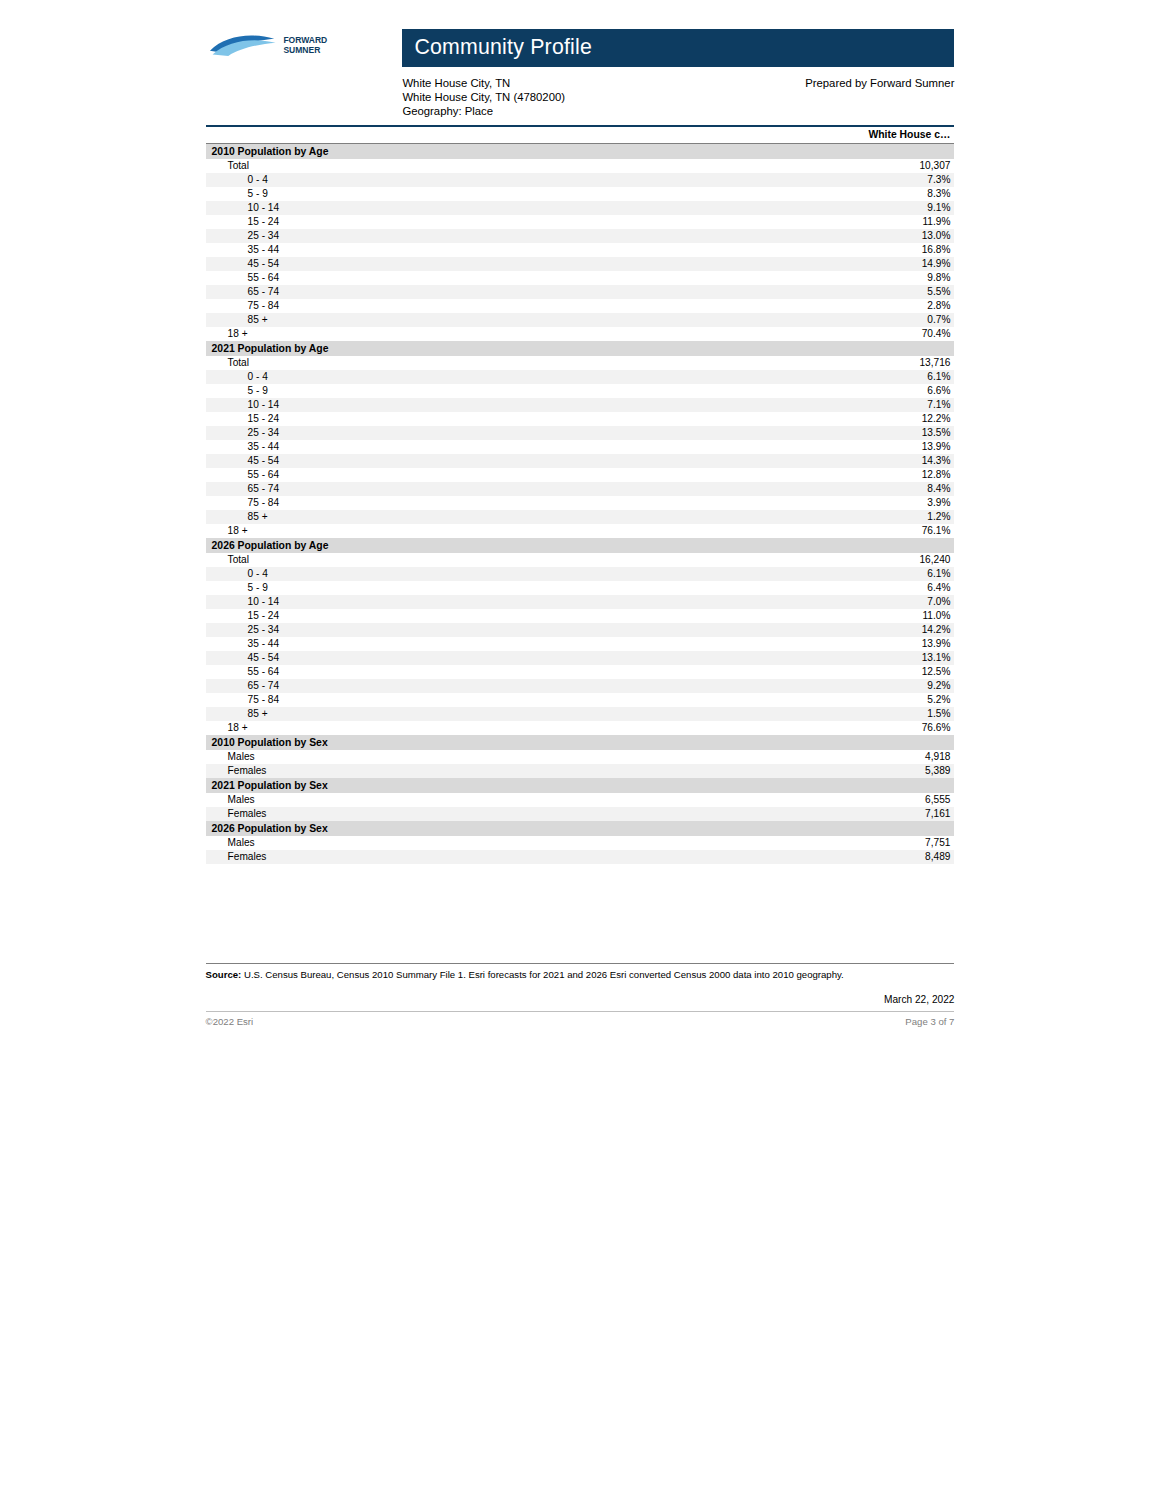FORWARD SUMNER
Community Profile
White House City, TN
White House City, TN (4780200)
Geography: Place
Prepared by Forward Sumner
| | White House c… |
| --- | --- |
| 2010 Population by Age | |
| Total | 10,307 |
| 0 - 4 | 7.3% |
| 5 - 9 | 8.3% |
| 10 - 14 | 9.1% |
| 15 - 24 | 11.9% |
| 25 - 34 | 13.0% |
| 35 - 44 | 16.8% |
| 45 - 54 | 14.9% |
| 55 - 64 | 9.8% |
| 65 - 74 | 5.5% |
| 75 - 84 | 2.8% |
| 85 + | 0.7% |
| 18 + | 70.4% |
| 2021 Population by Age | |
| Total | 13,716 |
| 0 - 4 | 6.1% |
| 5 - 9 | 6.6% |
| 10 - 14 | 7.1% |
| 15 - 24 | 12.2% |
| 25 - 34 | 13.5% |
| 35 - 44 | 13.9% |
| 45 - 54 | 14.3% |
| 55 - 64 | 12.8% |
| 65 - 74 | 8.4% |
| 75 - 84 | 3.9% |
| 85 + | 1.2% |
| 18 + | 76.1% |
| 2026 Population by Age | |
| Total | 16,240 |
| 0 - 4 | 6.1% |
| 5 - 9 | 6.4% |
| 10 - 14 | 7.0% |
| 15 - 24 | 11.0% |
| 25 - 34 | 14.2% |
| 35 - 44 | 13.9% |
| 45 - 54 | 13.1% |
| 55 - 64 | 12.5% |
| 65 - 74 | 9.2% |
| 75 - 84 | 5.2% |
| 85 + | 1.5% |
| 18 + | 76.6% |
| 2010 Population by Sex | |
| Males | 4,918 |
| Females | 5,389 |
| 2021 Population by Sex | |
| Males | 6,555 |
| Females | 7,161 |
| 2026 Population by Sex | |
| Males | 7,751 |
| Females | 8,489 |
Source: U.S. Census Bureau, Census 2010 Summary File 1. Esri forecasts for 2021 and 2026 Esri converted Census 2000 data into 2010 geography.
March 22, 2022
©2022 Esri Page 3 of 7